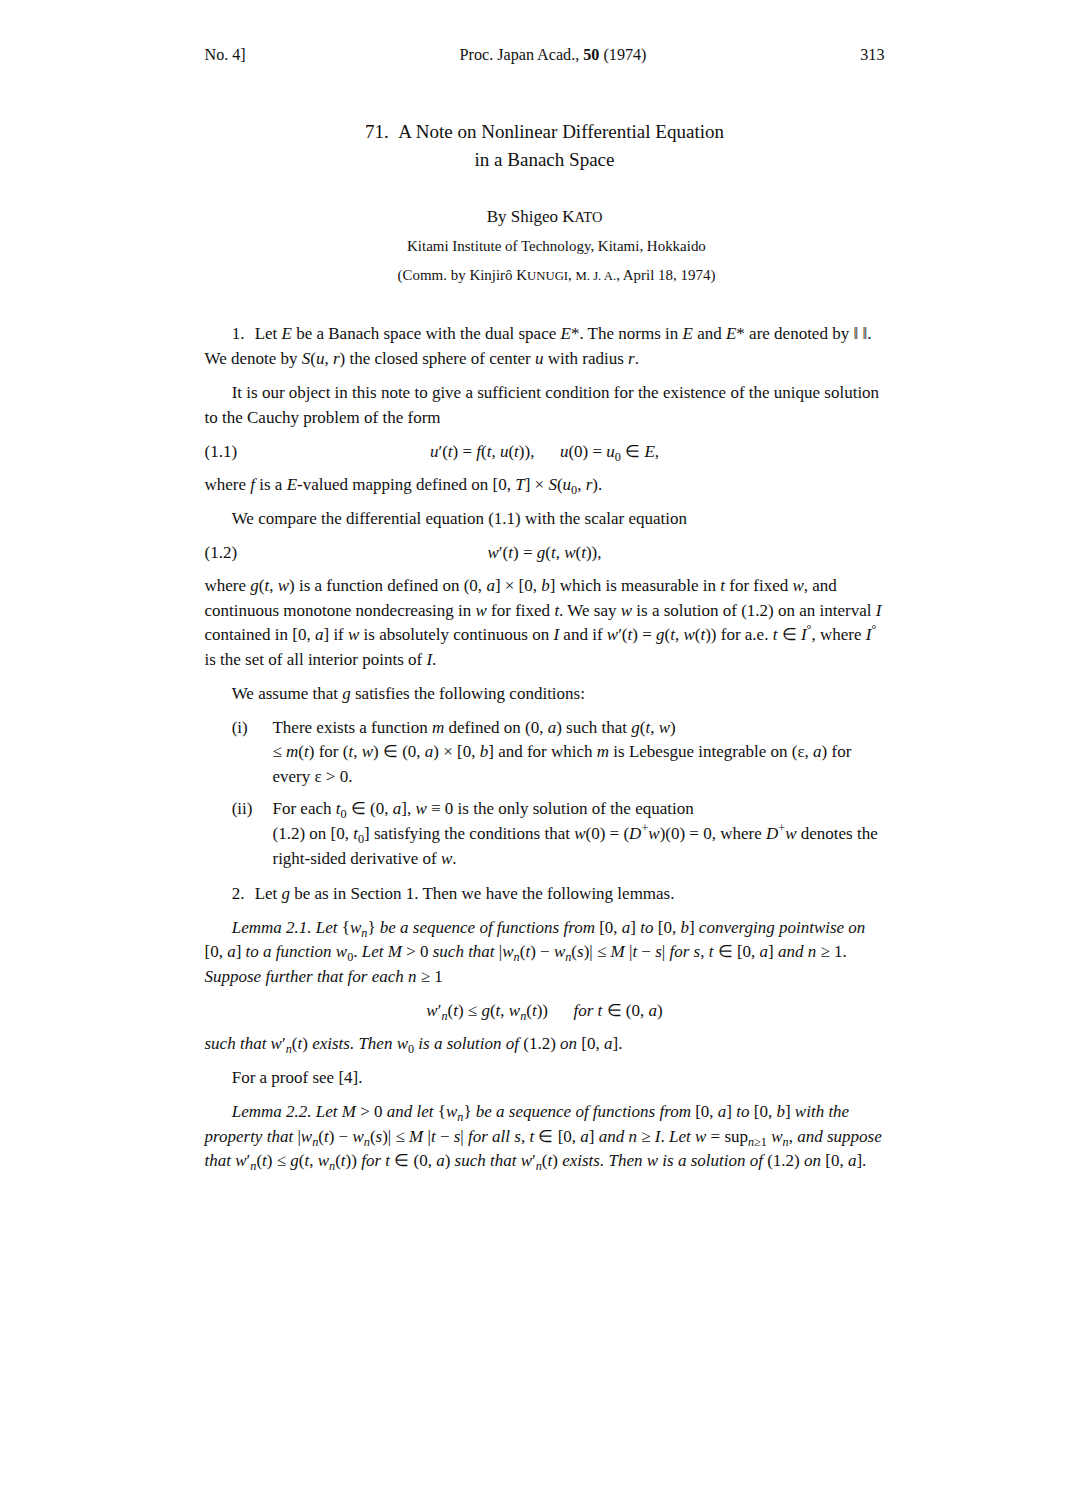No. 4]
Proc. Japan Acad., 50 (1974)
313
71. A Note on Nonlinear Differential Equation
in a Banach Space
By Shigeo KATO
Kitami Institute of Technology, Kitami, Hokkaido
(Comm. by Kinjirô KUNUGI, M. J. A., April 18, 1974)
1. Let E be a Banach space with the dual space E*. The norms in E and E* are denoted by ‖ ‖. We denote by S(u, r) the closed sphere of center u with radius r.
It is our object in this note to give a sufficient condition for the existence of the unique solution to the Cauchy problem of the form
(1.1) u′(t) = f(t, u(t)), u(0) = u0 ∈ E,
where f is a E-valued mapping defined on [0, T] × S(u0, r).
We compare the differential equation (1.1) with the scalar equation
(1.2) w′(t) = g(t, w(t)),
where g(t, w) is a function defined on (0, a] × [0, b] which is measurable in t for fixed w, and continuous monotone nondecreasing in w for fixed t. We say w is a solution of (1.2) on an interval I contained in [0, a] if w is absolutely continuous on I and if w′(t) = g(t, w(t)) for a.e. t ∈ I°, where I° is the set of all interior points of I.
We assume that g satisfies the following conditions:
(i) There exists a function m defined on (0, a) such that g(t, w) ≤ m(t) for (t, w) ∈ (0, a) × [0, b] and for which m is Lebesgue integrable on (ε, a) for every ε > 0.
(ii) For each t0 ∈ (0, a], w ≡ 0 is the only solution of the equation (1.2) on [0, t0] satisfying the conditions that w(0) = (D+w)(0) = 0, where D+w denotes the right-sided derivative of w.
2. Let g be as in Section 1. Then we have the following lemmas.
Lemma 2.1. Let {wn} be a sequence of functions from [0, a] to [0, b] converging pointwise on [0, a] to a function w0. Let M > 0 such that |wn(t) − wn(s)| ≤ M |t − s| for s, t ∈ [0, a] and n ≥ 1. Suppose further that for each n ≥ 1
w′n(t) ≤ g(t, wn(t)) for t ∈ (0, a)
such that w′n(t) exists. Then w0 is a solution of (1.2) on [0, a].
For a proof see [4].
Lemma 2.2. Let M > 0 and let {wn} be a sequence of functions from [0, a] to [0, b] with the property that |wn(t) − wn(s)| ≤ M |t − s| for all s, t ∈ [0, a] and n ≥ I. Let w = supn≥1 wn, and suppose that w′n(t) ≤ g(t, wn(t)) for t ∈ (0, a) such that w′n(t) exists. Then w is a solution of (1.2) on [0, a].